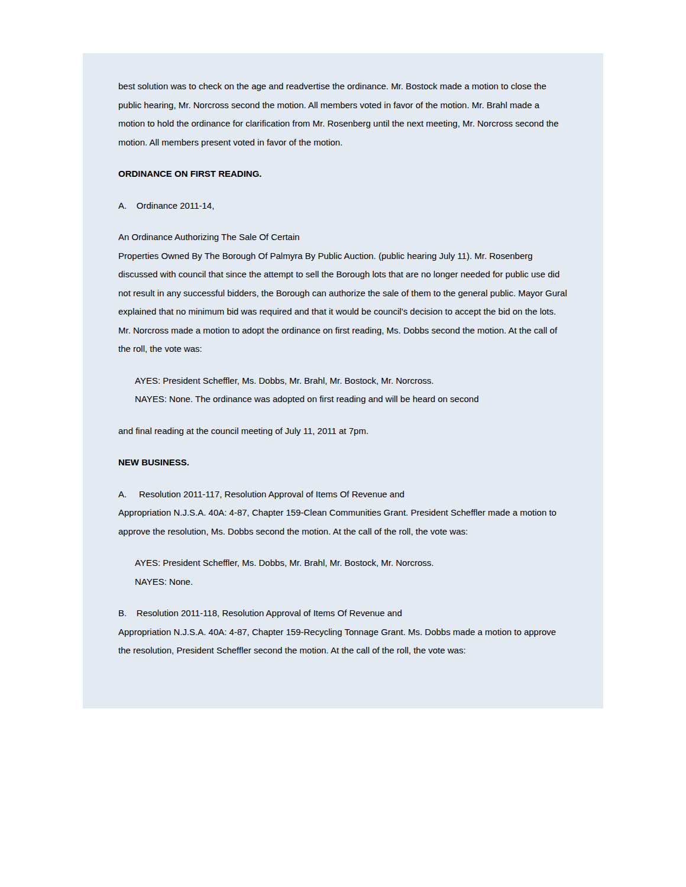best solution was to check on the age and readvertise the ordinance. Mr. Bostock made a motion to close the public hearing, Mr. Norcross second the motion. All members voted in favor of the motion. Mr. Brahl made a motion to hold the ordinance for clarification from Mr. Rosenberg until the next meeting, Mr. Norcross second the motion. All members present voted in favor of the motion.
ORDINANCE ON FIRST READING.
A. Ordinance 2011-14,
An Ordinance Authorizing The Sale Of Certain
Properties Owned By The Borough Of Palmyra By Public Auction. (public hearing July 11). Mr. Rosenberg discussed with council that since the attempt to sell the Borough lots that are no longer needed for public use did not result in any successful bidders, the Borough can authorize the sale of them to the general public. Mayor Gural explained that no minimum bid was required and that it would be council’s decision to accept the bid on the lots. Mr. Norcross made a motion to adopt the ordinance on first reading, Ms. Dobbs second the motion. At the call of the roll, the vote was:
AYES: President Scheffler, Ms. Dobbs, Mr. Brahl, Mr. Bostock, Mr. Norcross.
NAYES: None. The ordinance was adopted on first reading and will be heard on second
and final reading at the council meeting of July 11, 2011 at 7pm.
NEW BUSINESS.
A. Resolution 2011-117, Resolution Approval of Items Of Revenue and
Appropriation N.J.S.A. 40A: 4-87, Chapter 159-Clean Communities Grant. President Scheffler made a motion to approve the resolution, Ms. Dobbs second the motion. At the call of the roll, the vote was:
AYES: President Scheffler, Ms. Dobbs, Mr. Brahl, Mr. Bostock, Mr. Norcross.
NAYES: None.
B. Resolution 2011-118, Resolution Approval of Items Of Revenue and
Appropriation N.J.S.A. 40A: 4-87, Chapter 159-Recycling Tonnage Grant. Ms. Dobbs made a motion to approve the resolution, President Scheffler second the motion. At the call of the roll, the vote was: